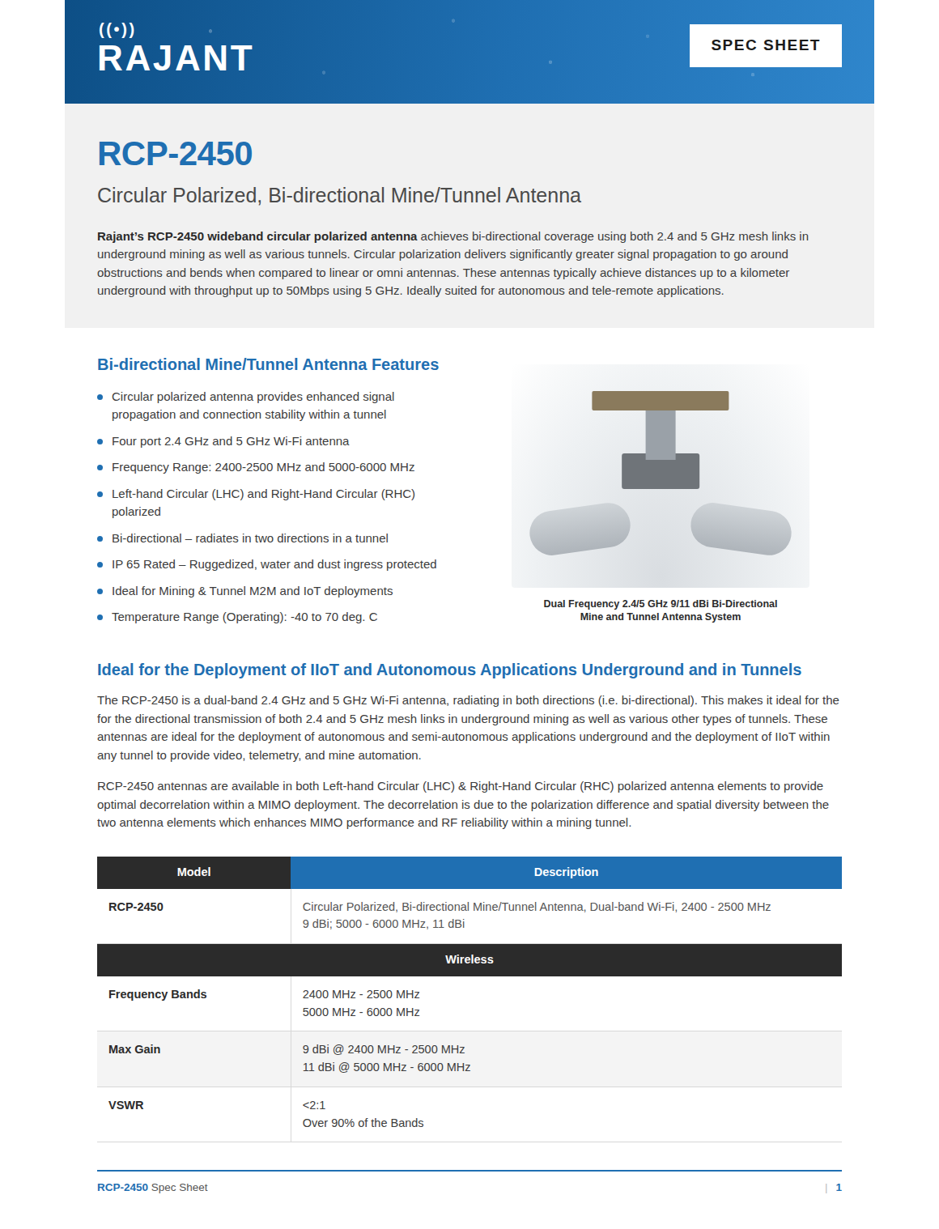((•)) RAJANT
SPEC SHEET
RCP-2450
Circular Polarized, Bi-directional Mine/Tunnel Antenna
Rajant’s RCP-2450 wideband circular polarized antenna achieves bi-directional coverage using both 2.4 and 5 GHz mesh links in underground mining as well as various tunnels. Circular polarization delivers significantly greater signal propagation to go around obstructions and bends when compared to linear or omni antennas. These antennas typically achieve distances up to a kilometer underground with throughput up to 50Mbps using 5 GHz. Ideally suited for autonomous and tele-remote applications.
Bi-directional Mine/Tunnel Antenna Features
Circular polarized antenna provides enhanced signal propagation and connection stability within a tunnel
Four port 2.4 GHz and 5 GHz Wi-Fi antenna
Frequency Range: 2400-2500 MHz and 5000-6000 MHz
Left-hand Circular (LHC) and Right-Hand Circular (RHC) polarized
Bi-directional – radiates in two directions in a tunnel
IP 65 Rated – Ruggedized, water and dust ingress protected
Ideal for Mining & Tunnel M2M and IoT deployments
Temperature Range (Operating): -40 to 70 deg. C
Dual Frequency 2.4/5 GHz 9/11 dBi Bi-Directional
Mine and Tunnel Antenna System
Ideal for the Deployment of IIoT and Autonomous Applications Underground and in Tunnels
The RCP-2450 is a dual-band 2.4 GHz and 5 GHz Wi-Fi antenna, radiating in both directions (i.e. bi-directional). This makes it ideal for the for the directional transmission of both 2.4 and 5 GHz mesh links in underground mining as well as various other types of tunnels. These antennas are ideal for the deployment of autonomous and semi-autonomous applications underground and the deployment of IIoT within any tunnel to provide video, telemetry, and mine automation.
RCP-2450 antennas are available in both Left-hand Circular (LHC) & Right-Hand Circular (RHC) polarized antenna elements to provide optimal decorrelation within a MIMO deployment. The decorrelation is due to the polarization difference and spatial diversity between the two antenna elements which enhances MIMO performance and RF reliability within a mining tunnel.
| Model | Description |
| --- | --- |
| RCP-2450 | Circular Polarized, Bi-directional Mine/Tunnel Antenna, Dual-band Wi-Fi, 2400 - 2500 MHz 9 dBi; 5000 - 6000 MHz, 11 dBi |
| Wireless |
| Frequency Bands | 2400 MHz - 2500 MHz 5000 MHz - 6000 MHz |
| Max Gain | 9 dBi @ 2400 MHz - 2500 MHz 11 dBi @ 5000 MHz - 6000 MHz |
| VSWR | <2:1 Over 90% of the Bands |
RCP-2450 Spec Sheet
|1